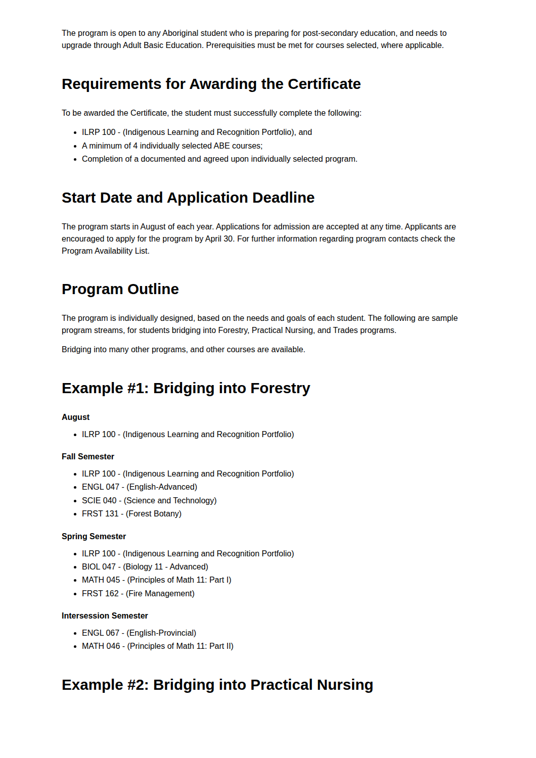The program is open to any Aboriginal student who is preparing for post-secondary education, and needs to upgrade through Adult Basic Education. Prerequisities must be met for courses selected, where applicable.
Requirements for Awarding the Certificate
To be awarded the Certificate, the student must successfully complete the following:
ILRP 100 - (Indigenous Learning and Recognition Portfolio), and
A minimum of 4 individually selected ABE courses;
Completion of a documented and agreed upon individually selected program.
Start Date and Application Deadline
The program starts in August of each year. Applications for admission are accepted at any time. Applicants are encouraged to apply for the program by April 30. For further information regarding program contacts check the Program Availability List.
Program Outline
The program is individually designed, based on the needs and goals of each student. The following are sample program streams, for students bridging into Forestry, Practical Nursing, and Trades programs.
Bridging into many other programs, and other courses are available.
Example #1: Bridging into Forestry
August
ILRP 100 - (Indigenous Learning and Recognition Portfolio)
Fall Semester
ILRP 100 - (Indigenous Learning and Recognition Portfolio)
ENGL 047 - (English-Advanced)
SCIE 040 - (Science and Technology)
FRST 131 - (Forest Botany)
Spring Semester
ILRP 100 - (Indigenous Learning and Recognition Portfolio)
BIOL 047 - (Biology 11 - Advanced)
MATH 045 - (Principles of Math 11: Part I)
FRST 162 - (Fire Management)
Intersession Semester
ENGL 067 - (English-Provincial)
MATH 046 - (Principles of Math 11: Part II)
Example #2: Bridging into Practical Nursing